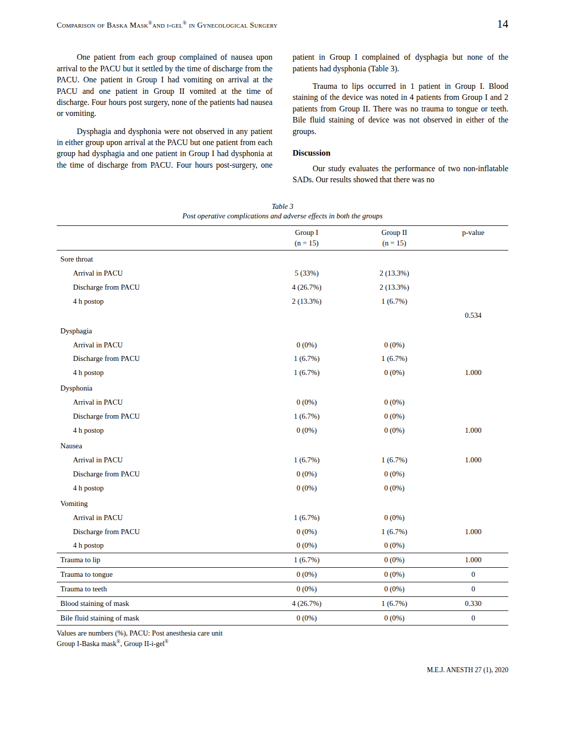Comparison of Baska Mask®and i-gel® in Gynecological Surgery
14
One patient from each group complained of nausea upon arrival to the PACU but it settled by the time of discharge from the PACU. One patient in Group I had vomiting on arrival at the PACU and one patient in Group II vomited at the time of discharge. Four hours post surgery, none of the patients had nausea or vomiting.
Dysphagia and dysphonia were not observed in any patient in either group upon arrival at the PACU but one patient from each group had dysphagia and one patient in Group I had dysphonia at the time of discharge from PACU. Four hours post-surgery, one patient in Group I complained of dysphagia but none of the patients had dysphonia (Table 3).
Trauma to lips occurred in 1 patient in Group I. Blood staining of the device was noted in 4 patients from Group I and 2 patients from Group II. There was no trauma to tongue or teeth. Bile fluid staining of device was not observed in either of the groups.
Discussion
Our study evaluates the performance of two non-inflatable SADs. Our results showed that there was no
Table 3 Post operative complications and adverse effects in both the groups
| | Group I (n = 15) | Group II (n = 15) | p-value |
| --- | --- | --- | --- |
| Sore throat | | | |
| Arrival in PACU | 5 (33%) | 2 (13.3%) | |
| Discharge from PACU | 4 (26.7%) | 2 (13.3%) | |
| 4 h postop | 2 (13.3%) | 1 (6.7%) | |
| | | | 0.534 |
| Dysphagia | | | |
| Arrival in PACU | 0 (0%) | 0 (0%) | |
| Discharge from PACU | 1 (6.7%) | 1 (6.7%) | |
| 4 h postop | 1 (6.7%) | 0 (0%) | 1.000 |
| Dysphonia | | | |
| Arrival in PACU | 0 (0%) | 0 (0%) | |
| Discharge from PACU | 1 (6.7%) | 0 (0%) | |
| 4 h postop | 0 (0%) | 0 (0%) | 1.000 |
| Nausea | | | |
| Arrival in PACU | 1 (6.7%) | 1 (6.7%) | 1.000 |
| Discharge from PACU | 0 (0%) | 0 (0%) | |
| 4 h postop | 0 (0%) | 0 (0%) | |
| Vomiting | | | |
| Arrival in PACU | 1 (6.7%) | 0 (0%) | |
| Discharge from PACU | 0 (0%) | 1 (6.7%) | 1.000 |
| 4 h postop | 0 (0%) | 0 (0%) | |
| Trauma to lip | 1 (6.7%) | 0 (0%) | 1.000 |
| Trauma to tongue | 0 (0%) | 0 (0%) | 0 |
| Trauma to teeth | 0 (0%) | 0 (0%) | 0 |
| Blood staining of mask | 4 (26.7%) | 1 (6.7%) | 0.330 |
| Bile fluid staining of mask | 0 (0%) | 0 (0%) | 0 |
Values are numbers (%), PACU: Post anesthesia care unit
Group I-Baska mask®, Group II-i-gel®
M.E.J. ANESTH 27 (1), 2020